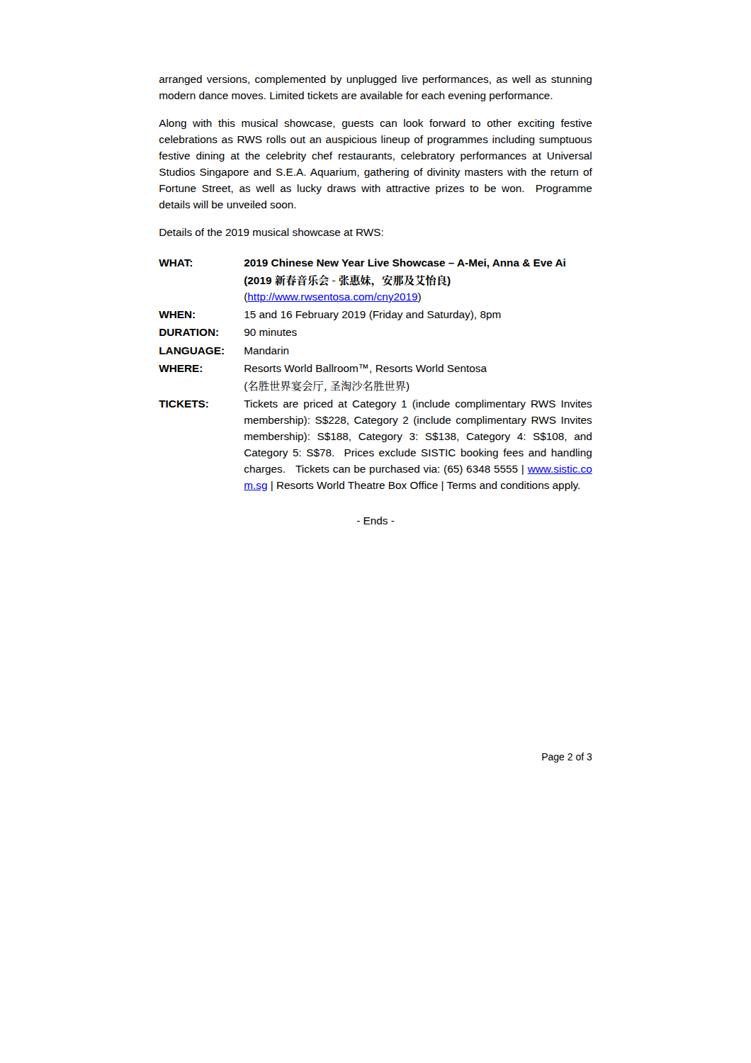arranged versions, complemented by unplugged live performances, as well as stunning modern dance moves. Limited tickets are available for each evening performance.
Along with this musical showcase, guests can look forward to other exciting festive celebrations as RWS rolls out an auspicious lineup of programmes including sumptuous festive dining at the celebrity chef restaurants, celebratory performances at Universal Studios Singapore and S.E.A. Aquarium, gathering of divinity masters with the return of Fortune Street, as well as lucky draws with attractive prizes to be won. Programme details will be unveiled soon.
Details of the 2019 musical showcase at RWS:
| WHAT: | 2019 Chinese New Year Live Showcase – A-Mei, Anna & Eve Ai (2019 新春音乐会 - 张惠妹，安那及艾怡良 ) ( http://www.rwsentosa.com/cny2019 ) |
| WHEN: | 15 and 16 February 2019 (Friday and Saturday), 8pm |
| DURATION: | 90 minutes |
| LANGUAGE: | Mandarin |
| WHERE: | Resorts World Ballroom™, Resorts World Sentosa ( 名胜世界宴会厅, 圣淘沙名胜世界 ) |
| TICKETS: | Tickets are priced at Category 1 (include complimentary RWS Invites membership): S$228, Category 2 (include complimentary RWS Invites membership): S$188, Category 3: S$138, Category 4: S$108, and Category 5: S$78. Prices exclude SISTIC booking fees and handling charges. Tickets can be purchased via: (65) 6348 5555 / www.sistic.com.sg / Resorts World Theatre Box Office / Terms and conditions apply. |
- Ends -
Page 2 of 3